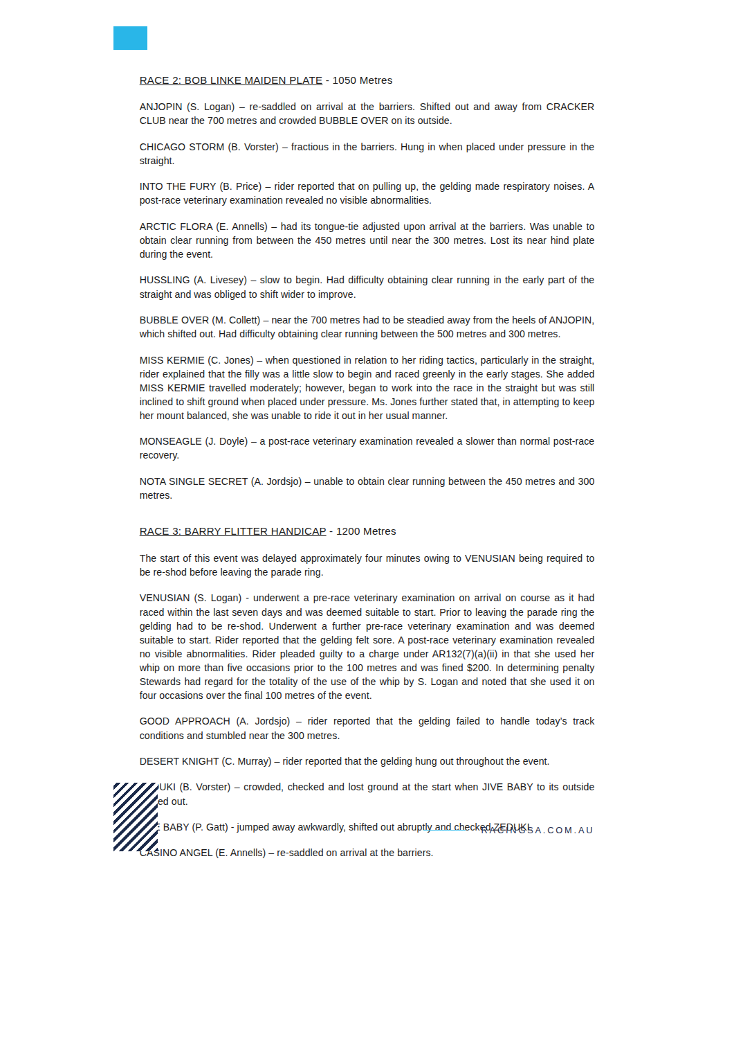RACE 2: BOB LINKE MAIDEN PLATE - 1050 Metres
ANJOPIN (S. Logan) – re-saddled on arrival at the barriers. Shifted out and away from CRACKER CLUB near the 700 metres and crowded BUBBLE OVER on its outside.
CHICAGO STORM (B. Vorster) – fractious in the barriers. Hung in when placed under pressure in the straight.
INTO THE FURY (B. Price) – rider reported that on pulling up, the gelding made respiratory noises. A post-race veterinary examination revealed no visible abnormalities.
ARCTIC FLORA (E. Annells) – had its tongue-tie adjusted upon arrival at the barriers. Was unable to obtain clear running from between the 450 metres until near the 300 metres. Lost its near hind plate during the event.
HUSSLING (A. Livesey) – slow to begin. Had difficulty obtaining clear running in the early part of the straight and was obliged to shift wider to improve.
BUBBLE OVER (M. Collett) – near the 700 metres had to be steadied away from the heels of ANJOPIN, which shifted out. Had difficulty obtaining clear running between the 500 metres and 300 metres.
MISS KERMIE (C. Jones) – when questioned in relation to her riding tactics, particularly in the straight, rider explained that the filly was a little slow to begin and raced greenly in the early stages. She added MISS KERMIE travelled moderately; however, began to work into the race in the straight but was still inclined to shift ground when placed under pressure. Ms. Jones further stated that, in attempting to keep her mount balanced, she was unable to ride it out in her usual manner.
MONSEAGLE (J. Doyle) – a post-race veterinary examination revealed a slower than normal post-race recovery.
NOTA SINGLE SECRET (A. Jordsjo) – unable to obtain clear running between the 450 metres and 300 metres.
RACE 3: BARRY FLITTER HANDICAP - 1200 Metres
The start of this event was delayed approximately four minutes owing to VENUSIAN being required to be re-shod before leaving the parade ring.
VENUSIAN (S. Logan) - underwent a pre-race veterinary examination on arrival on course as it had raced within the last seven days and was deemed suitable to start. Prior to leaving the parade ring the gelding had to be re-shod. Underwent a further pre-race veterinary examination and was deemed suitable to start. Rider reported that the gelding felt sore. A post-race veterinary examination revealed no visible abnormalities. Rider pleaded guilty to a charge under AR132(7)(a)(ii) in that she used her whip on more than five occasions prior to the 100 metres and was fined $200. In determining penalty Stewards had regard for the totality of the use of the whip by S. Logan and noted that she used it on four occasions over the final 100 metres of the event.
GOOD APPROACH (A. Jordsjo) – rider reported that the gelding failed to handle today’s track conditions and stumbled near the 300 metres.
DESERT KNIGHT (C. Murray) – rider reported that the gelding hung out throughout the event.
ZEDUKI (B. Vorster) – crowded, checked and lost ground at the start when JIVE BABY to its outside shifted out.
JIVE BABY (P. Gatt) - jumped away awkwardly, shifted out abruptly and checked ZEDUKI.
CASINO ANGEL (E. Annells) – re-saddled on arrival at the barriers.
RACINGSA.COM.AU